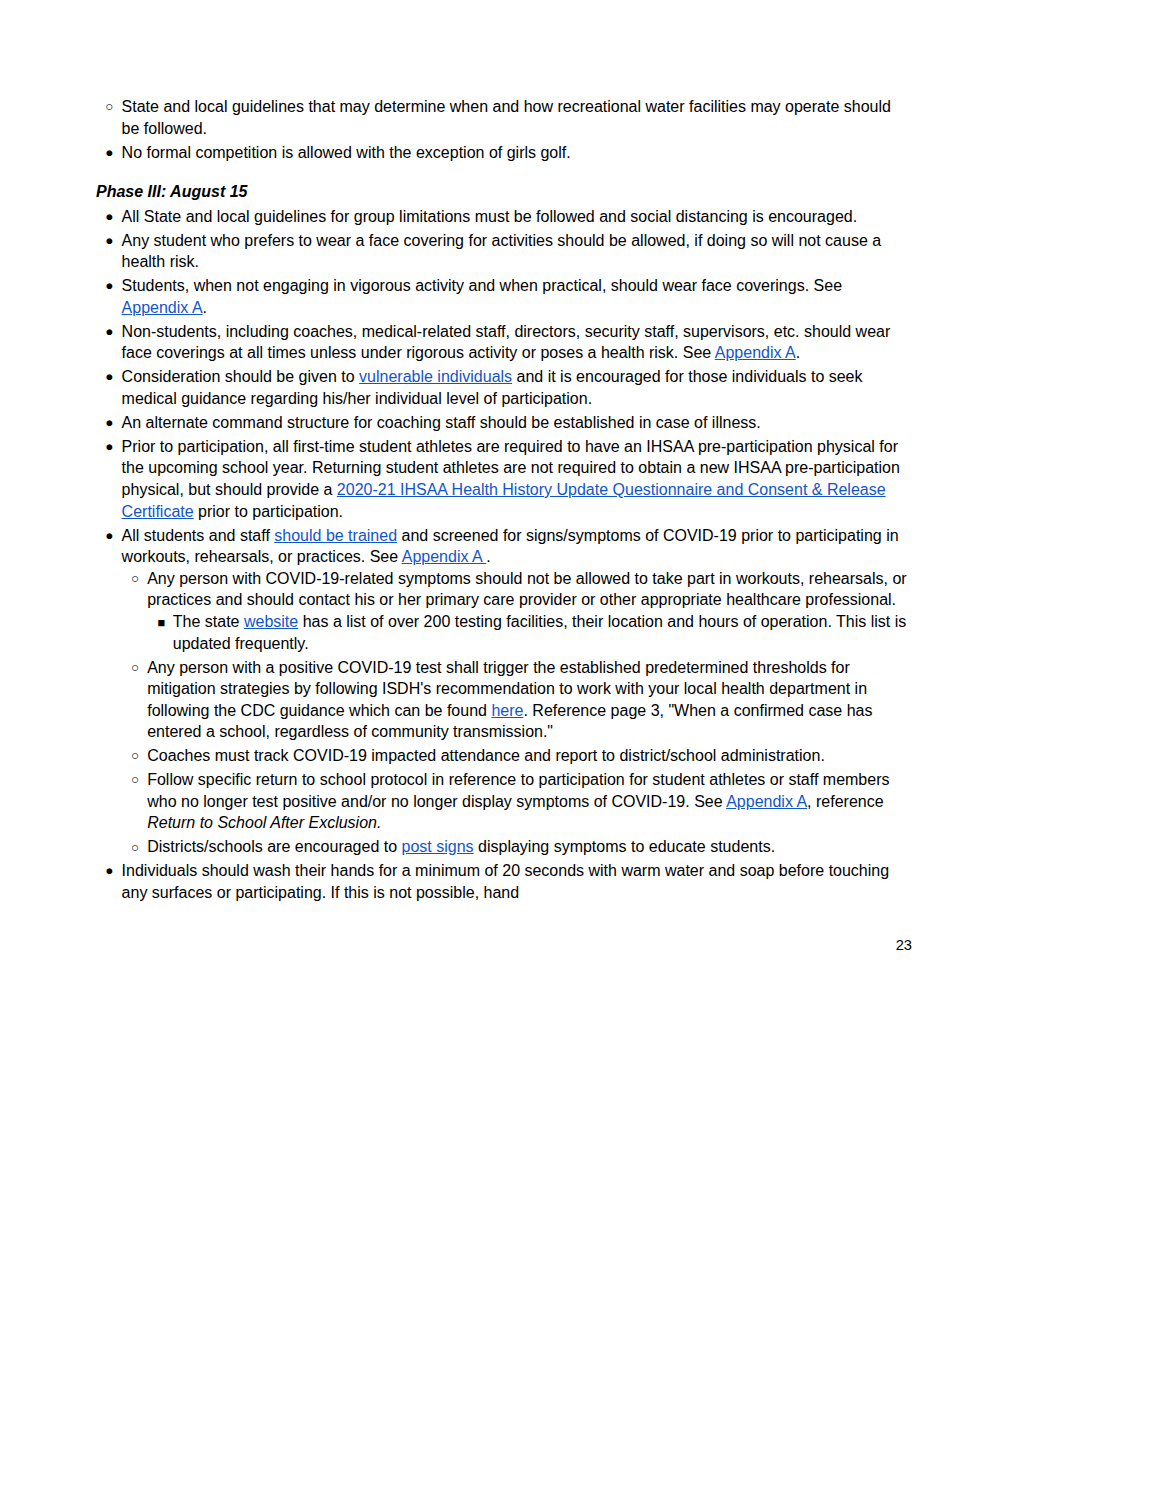State and local guidelines that may determine when and how recreational water facilities may operate should be followed.
No formal competition is allowed with the exception of girls golf.
Phase III: August 15
All State and local guidelines for group limitations must be followed and social distancing is encouraged.
Any student who prefers to wear a face covering for activities should be allowed, if doing so will not cause a health risk.
Students, when not engaging in vigorous activity and when practical, should wear face coverings. See Appendix A.
Non-students, including coaches, medical-related staff, directors, security staff, supervisors, etc. should wear face coverings at all times unless under rigorous activity or poses a health risk. See Appendix A.
Consideration should be given to vulnerable individuals and it is encouraged for those individuals to seek medical guidance regarding his/her individual level of participation.
An alternate command structure for coaching staff should be established in case of illness.
Prior to participation, all first-time student athletes are required to have an IHSAA pre-participation physical for the upcoming school year. Returning student athletes are not required to obtain a new IHSAA pre-participation physical, but should provide a 2020-21 IHSAA Health History Update Questionnaire and Consent & Release Certificate prior to participation.
All students and staff should be trained and screened for signs/symptoms of COVID-19 prior to participating in workouts, rehearsals, or practices. See Appendix A .
Any person with COVID-19-related symptoms should not be allowed to take part in workouts, rehearsals, or practices and should contact his or her primary care provider or other appropriate healthcare professional.
The state website has a list of over 200 testing facilities, their location and hours of operation. This list is updated frequently.
Any person with a positive COVID-19 test shall trigger the established predetermined thresholds for mitigation strategies by following ISDH's recommendation to work with your local health department in following the CDC guidance which can be found here. Reference page 3, "When a confirmed case has entered a school, regardless of community transmission."
Coaches must track COVID-19 impacted attendance and report to district/school administration.
Follow specific return to school protocol in reference to participation for student athletes or staff members who no longer test positive and/or no longer display symptoms of COVID-19. See Appendix A, reference Return to School After Exclusion.
Districts/schools are encouraged to post signs displaying symptoms to educate students.
Individuals should wash their hands for a minimum of 20 seconds with warm water and soap before touching any surfaces or participating. If this is not possible, hand
23